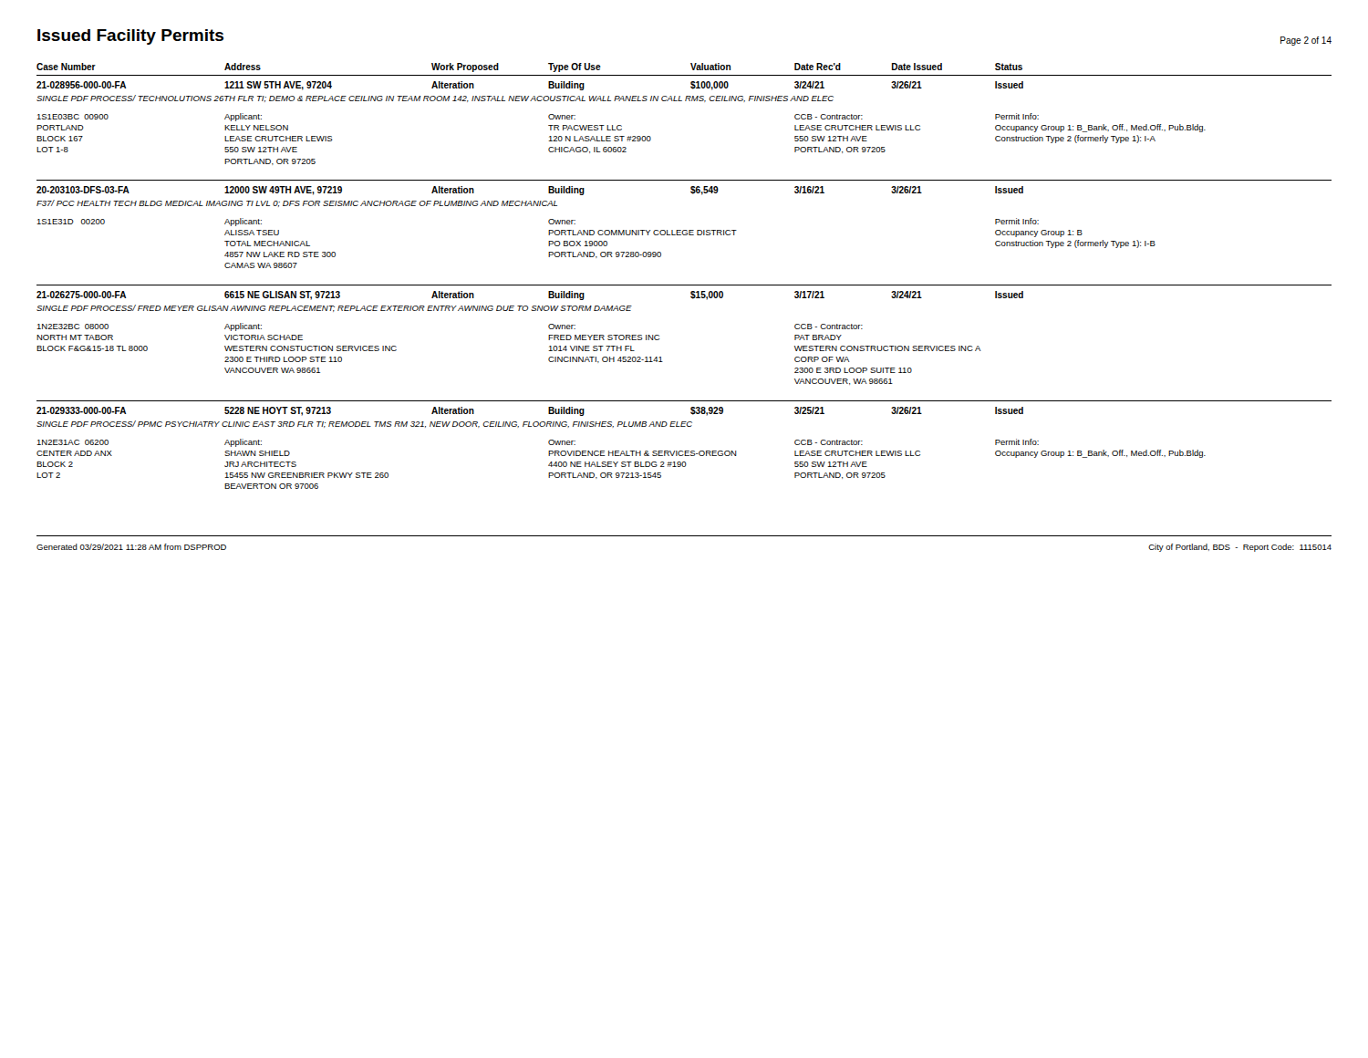Issued Facility Permits
Page 2 of 14
| Case Number | Address | Work Proposed | Type Of Use | Valuation | Date Rec'd | Date Issued | Status |
| --- | --- | --- | --- | --- | --- | --- | --- |
| 21-028956-000-00-FA | 1211 SW 5TH AVE, 97204 | Alteration | Building | $100,000 | 3/24/21 | 3/26/21 | Issued |
| SINGLE PDF PROCESS/ TECHNOLUTIONS 26TH FLR TI; DEMO & REPLACE CEILING IN TEAM ROOM 142, INSTALL NEW ACOUSTICAL WALL PANELS IN CALL RMS, CEILING, FINISHES AND ELEC |
| 1S1E03BC 00900 PORTLAND BLOCK 167 LOT 1-8 | Applicant: KELLY NELSON LEASE CRUTCHER LEWIS 550 SW 12TH AVE PORTLAND, OR 97205 | Owner: TR PACWEST LLC 120 N LASALLE ST #2900 CHICAGO, IL 60602 | CCB - Contractor: LEASE CRUTCHER LEWIS LLC 550 SW 12TH AVE PORTLAND, OR 97205 | Permit Info: Occupancy Group 1: B_Bank, Off., Med.Off., Pub.Bldg. Construction Type 2 (formerly Type 1): I-A |
| 20-203103-DFS-03-FA | 12000 SW 49TH AVE, 97219 | Alteration | Building | $6,549 | 3/16/21 | 3/26/21 | Issued |
| F37/ PCC HEALTH TECH BLDG MEDICAL IMAGING TI LVL 0; DFS FOR SEISMIC ANCHORAGE OF PLUMBING AND MECHANICAL |
| 1S1E31D 00200 | Applicant: ALISSA TSEU TOTAL MECHANICAL 4857 NW LAKE RD STE 300 CAMAS WA 98607 | Owner: PORTLAND COMMUNITY COLLEGE DISTRICT PO BOX 19000 PORTLAND, OR 97280-0990 | | Permit Info: Occupancy Group 1: B Construction Type 2 (formerly Type 1): I-B |
| 21-026275-000-00-FA | 6615 NE GLISAN ST, 97213 | Alteration | Building | $15,000 | 3/17/21 | 3/24/21 | Issued |
| SINGLE PDF PROCESS/ FRED MEYER GLISAN AWNING REPLACEMENT; REPLACE EXTERIOR ENTRY AWNING DUE TO SNOW STORM DAMAGE |
| 1N2E32BC 08000 NORTH MT TABOR BLOCK F&G&15-18 TL 8000 | Applicant: VICTORIA SCHADE WESTERN CONSTUCTION SERVICES INC 2300 E THIRD LOOP STE 110 VANCOUVER WA 98661 | Owner: FRED MEYER STORES INC 1014 VINE ST 7TH FL CINCINNATI, OH 45202-1141 | CCB - Contractor: PAT BRADY WESTERN CONSTRUCTION SERVICES INC A CORP OF WA 2300 E 3RD LOOP SUITE 110 VANCOUVER, WA 98661 | |
| 21-029333-000-00-FA | 5228 NE HOYT ST, 97213 | Alteration | Building | $38,929 | 3/25/21 | 3/26/21 | Issued |
| SINGLE PDF PROCESS/ PPMC PSYCHIATRY CLINIC EAST 3RD FLR TI; REMODEL TMS RM 321, NEW DOOR, CEILING, FLOORING, FINISHES, PLUMB AND ELEC |
| 1N2E31AC 06200 CENTER ADD ANX BLOCK 2 LOT 2 | Applicant: SHAWN SHIELD JRJ ARCHITECTS 15455 NW GREENBRIER PKWY STE 260 BEAVERTON OR 97006 | Owner: PROVIDENCE HEALTH & SERVICES-OREGON 4400 NE HALSEY ST BLDG 2 #190 PORTLAND, OR 97213-1545 | CCB - Contractor: LEASE CRUTCHER LEWIS LLC 550 SW 12TH AVE PORTLAND, OR 97205 | Permit Info: Occupancy Group 1: B_Bank, Off., Med.Off., Pub.Bldg. |
Generated 03/29/2021 11:28 AM from DSPPROD
City of Portland, BDS - Report Code: 1115014